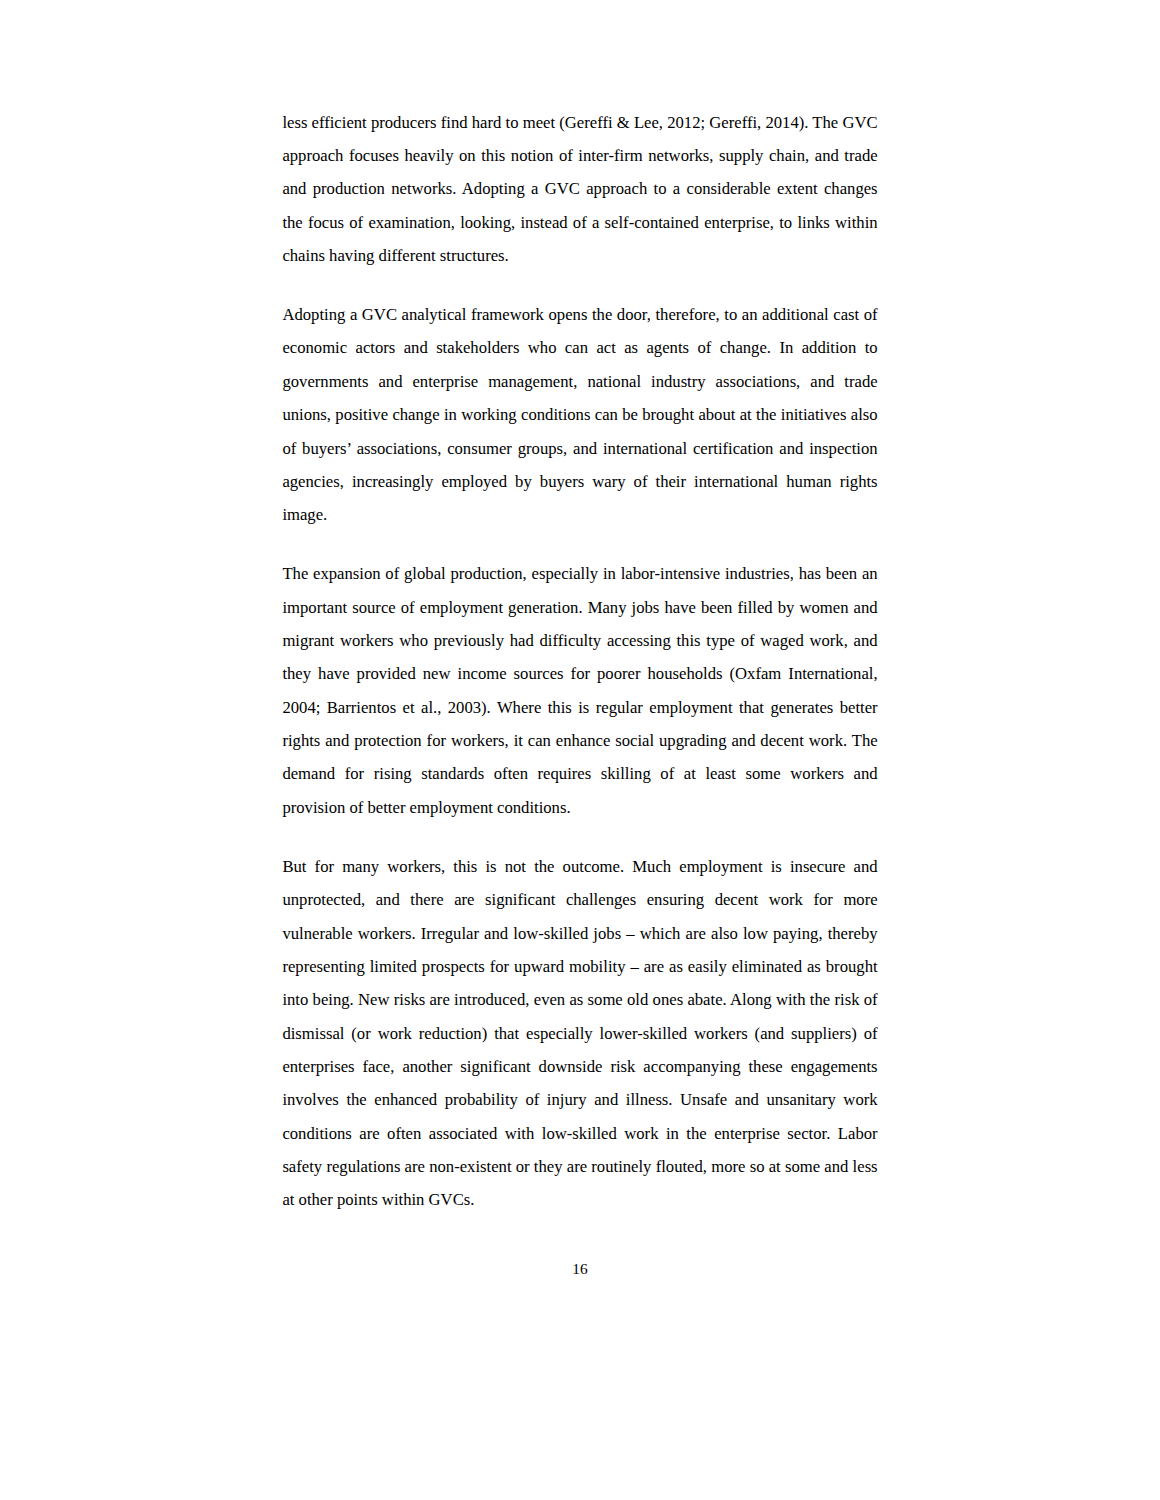less efficient producers find hard to meet (Gereffi & Lee, 2012; Gereffi, 2014). The GVC approach focuses heavily on this notion of inter-firm networks, supply chain, and trade and production networks. Adopting a GVC approach to a considerable extent changes the focus of examination, looking, instead of a self-contained enterprise, to links within chains having different structures.
Adopting a GVC analytical framework opens the door, therefore, to an additional cast of economic actors and stakeholders who can act as agents of change. In addition to governments and enterprise management, national industry associations, and trade unions, positive change in working conditions can be brought about at the initiatives also of buyers’ associations, consumer groups, and international certification and inspection agencies, increasingly employed by buyers wary of their international human rights image.
The expansion of global production, especially in labor-intensive industries, has been an important source of employment generation. Many jobs have been filled by women and migrant workers who previously had difficulty accessing this type of waged work, and they have provided new income sources for poorer households (Oxfam International, 2004; Barrientos et al., 2003). Where this is regular employment that generates better rights and protection for workers, it can enhance social upgrading and decent work. The demand for rising standards often requires skilling of at least some workers and provision of better employment conditions.
But for many workers, this is not the outcome. Much employment is insecure and unprotected, and there are significant challenges ensuring decent work for more vulnerable workers. Irregular and low-skilled jobs – which are also low paying, thereby representing limited prospects for upward mobility – are as easily eliminated as brought into being. New risks are introduced, even as some old ones abate. Along with the risk of dismissal (or work reduction) that especially lower-skilled workers (and suppliers) of enterprises face, another significant downside risk accompanying these engagements involves the enhanced probability of injury and illness. Unsafe and unsanitary work conditions are often associated with low-skilled work in the enterprise sector. Labor safety regulations are non-existent or they are routinely flouted, more so at some and less at other points within GVCs.
16